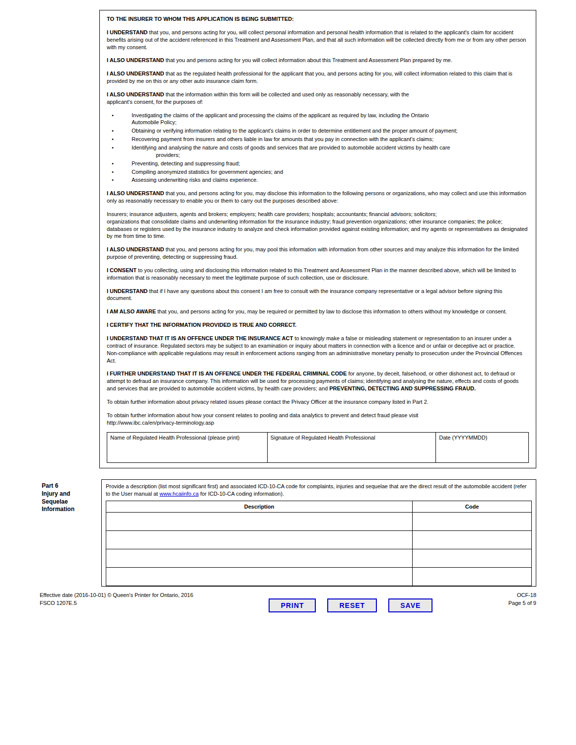TO THE INSURER TO WHOM THIS APPLICATION IS BEING SUBMITTED:
I UNDERSTAND that you, and persons acting for you, will collect personal information and personal health information that is related to the applicant's claim for accident benefits arising out of the accident referenced in this Treatment and Assessment Plan, and that all such information will be collected directly from me or from any other person with my consent.
I ALSO UNDERSTAND that you and persons acting for you will collect information about this Treatment and Assessment Plan prepared by me.
I ALSO UNDERSTAND that as the regulated health professional for the applicant that you, and persons acting for you, will collect information related to this claim that is provided by me on this or any other auto insurance claim form.
I ALSO UNDERSTAND that the information within this form will be collected and used only as reasonably necessary, with the
applicant's consent, for the purposes of:
•Investigating the claims of the applicant and processing the claims of the applicant as required by law, including the Ontario
Automobile Policy;
•Obtaining or verifying information relating to the applicant's claims in order to determine entitlement and the proper amount of payment;
•Recovering payment from insurers and others liable in law for amounts that you pay in connection with the applicant's claims;
•Identifying and analysing the nature and costs of goods and services that are provided to automobile accident victims by health care
providers;
•Preventing, detecting and suppressing fraud;
•Compiling anonymized statistics for government agencies; and
•Assessing underwriting risks and claims experience.
I ALSO UNDERSTAND that you, and persons acting for you, may disclose this information to the following persons or organizations, who may collect and use this information only as reasonably necessary to enable you or them to carry out the purposes described above:
Insurers; insurance adjusters, agents and brokers; employers; health care providers; hospitals; accountants; financial advisors; solicitors;
organizations that consolidate claims and underwriting information for the insurance industry; fraud prevention organizations; other insurance companies; the police; databases or registers used by the insurance industry to analyze and check information provided against existing information; and my agents or representatives as designated by me from time to time.
I ALSO UNDERSTAND that you, and persons acting for you, may pool this information with information from other sources and may analyze this information for the limited purpose of preventing, detecting or suppressing fraud.
I CONSENT to you collecting, using and disclosing this information related to this Treatment and Assessment Plan in the manner described above, which will be limited to information that is reasonably necessary to meet the legitimate purpose of such collection, use or disclosure.
I UNDERSTAND that if I have any questions about this consent I am free to consult with the insurance company representative or a legal advisor before signing this document.
I AM ALSO AWARE that you, and persons acting for you, may be required or permitted by law to disclose this information to others without my knowledge or consent.
I CERTIFY THAT THE INFORMATION PROVIDED IS TRUE AND CORRECT.
I UNDERSTAND THAT IT IS AN OFFENCE UNDER THE INSURANCE ACT to knowingly make a false or misleading statement or representation to an insurer under a contract of insurance. Regulated sectors may be subject to an examination or inquiry about matters in connection with a licence and or unfair or deceptive act or practice. Non-compliance with applicable regulations may result in enforcement actions ranging from an administrative monetary penalty to prosecution under the Provincial Offences Act.
I FURTHER UNDERSTAND THAT IT IS AN OFFENCE UNDER THE FEDERAL CRIMINAL CODE for anyone, by deceit, falsehood, or other dishonest act, to defraud or attempt to defraud an insurance company. This information will be used for processing payments of claims; identifying and analysing the nature, effects and costs of goods and services that are provided to automobile accident victims, by health care providers; and PREVENTING, DETECTING AND SUPPRESSING FRAUD.
To obtain further information about privacy related issues please contact the Privacy Officer at the insurance company listed in Part 2.
To obtain further information about how your consent relates to pooling and data analytics to prevent and detect fraud please visit
http://www.ibc.ca/en/privacy-terminology.asp
| Name of Regulated Health Professional (please print) | Signature of Regulated Health Professional | Date (YYYYMMDD) |
Part 6
Injury and
Sequelae
Information
Provide a description (list most significant first) and associated ICD-10-CA code for complaints, injuries and sequelae that are the direct result of the automobile accident (refer to the User manual at www.hcaiinfo.ca for ICD-10-CA coding information).
| Description | Code |
| --- | --- |
Effective date (2016-10-01) © Queen's Printer for Ontario, 2016
FSCO 1207E.5
PRINT RESET SAVE
OCF-18
Page 5 of 9